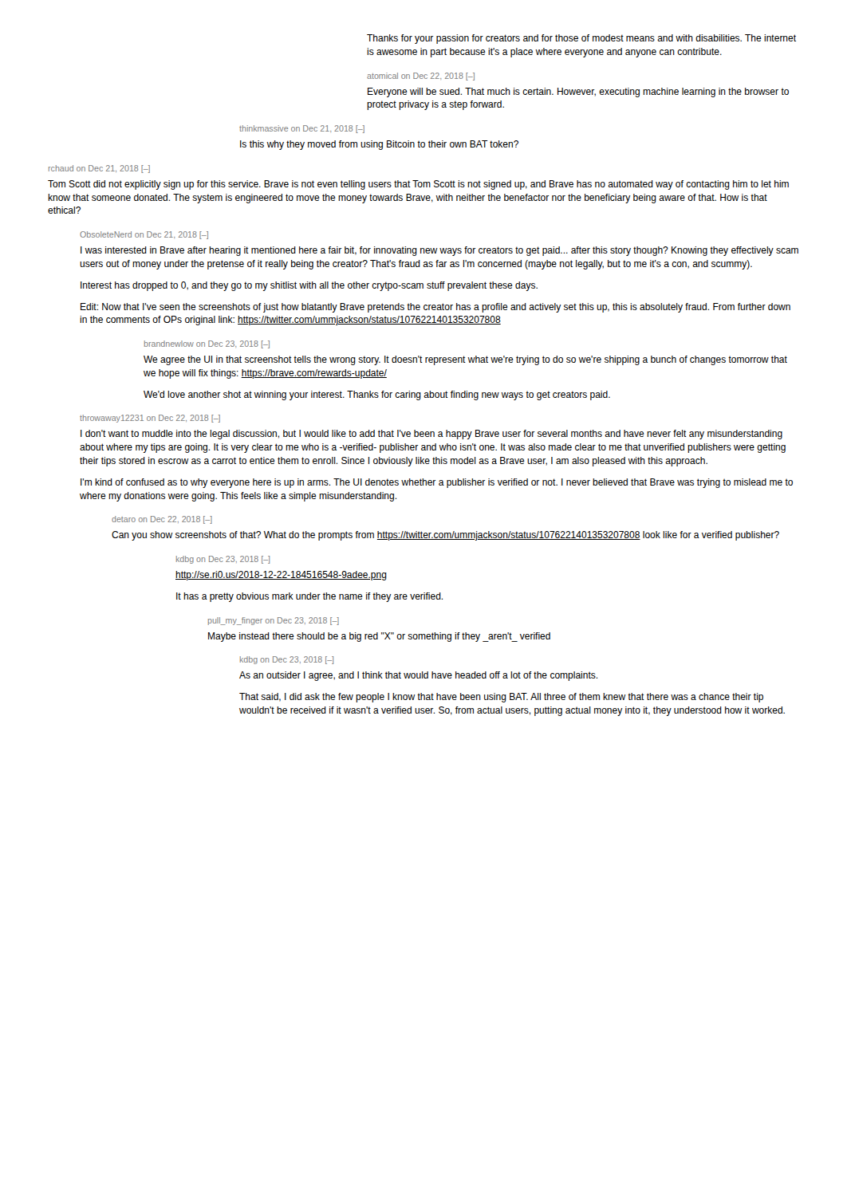Thanks for your passion for creators and for those of modest means and with disabilities. The internet is awesome in part because it's a place where everyone and anyone can contribute.
atomical on Dec 22, 2018 [–]
Everyone will be sued. That much is certain. However, executing machine learning in the browser to protect privacy is a step forward.
thinkmassive on Dec 21, 2018 [–]
Is this why they moved from using Bitcoin to their own BAT token?
rchaud on Dec 21, 2018 [–]
Tom Scott did not explicitly sign up for this service. Brave is not even telling users that Tom Scott is not signed up, and Brave has no automated way of contacting him to let him know that someone donated. The system is engineered to move the money towards Brave, with neither the benefactor nor the beneficiary being aware of that. How is that ethical?
ObsoleteNerd on Dec 21, 2018 [–]
I was interested in Brave after hearing it mentioned here a fair bit, for innovating new ways for creators to get paid... after this story though? Knowing they effectively scam users out of money under the pretense of it really being the creator? That's fraud as far as I'm concerned (maybe not legally, but to me it's a con, and scummy).
Interest has dropped to 0, and they go to my shitlist with all the other crytpo-scam stuff prevalent these days.
Edit: Now that I've seen the screenshots of just how blatantly Brave pretends the creator has a profile and actively set this up, this is absolutely fraud. From further down in the comments of OPs original link: https://twitter.com/ummjackson/status/1076221401353207808
brandnewlow on Dec 23, 2018 [–]
We agree the UI in that screenshot tells the wrong story. It doesn't represent what we're trying to do so we're shipping a bunch of changes tomorrow that we hope will fix things: https://brave.com/rewards-update/
We'd love another shot at winning your interest. Thanks for caring about finding new ways to get creators paid.
throwaway12231 on Dec 22, 2018 [–]
I don't want to muddle into the legal discussion, but I would like to add that I've been a happy Brave user for several months and have never felt any misunderstanding about where my tips are going. It is very clear to me who is a -verified- publisher and who isn't one. It was also made clear to me that unverified publishers were getting their tips stored in escrow as a carrot to entice them to enroll. Since I obviously like this model as a Brave user, I am also pleased with this approach.
I'm kind of confused as to why everyone here is up in arms. The UI denotes whether a publisher is verified or not. I never believed that Brave was trying to mislead me to where my donations were going. This feels like a simple misunderstanding.
detaro on Dec 22, 2018 [–]
Can you show screenshots of that? What do the prompts from https://twitter.com/ummjackson/status/1076221401353207808 look like for a verified publisher?
kdbg on Dec 23, 2018 [–]
http://se.ri0.us/2018-12-22-184516548-9adee.png
It has a pretty obvious mark under the name if they are verified.
pull_my_finger on Dec 23, 2018 [–]
Maybe instead there should be a big red "X" or something if they _aren't_ verified
kdbg on Dec 23, 2018 [–]
As an outsider I agree, and I think that would have headed off a lot of the complaints.
That said, I did ask the few people I know that have been using BAT. All three of them knew that there was a chance their tip wouldn't be received if it wasn't a verified user. So, from actual users, putting actual money into it, they understood how it worked.